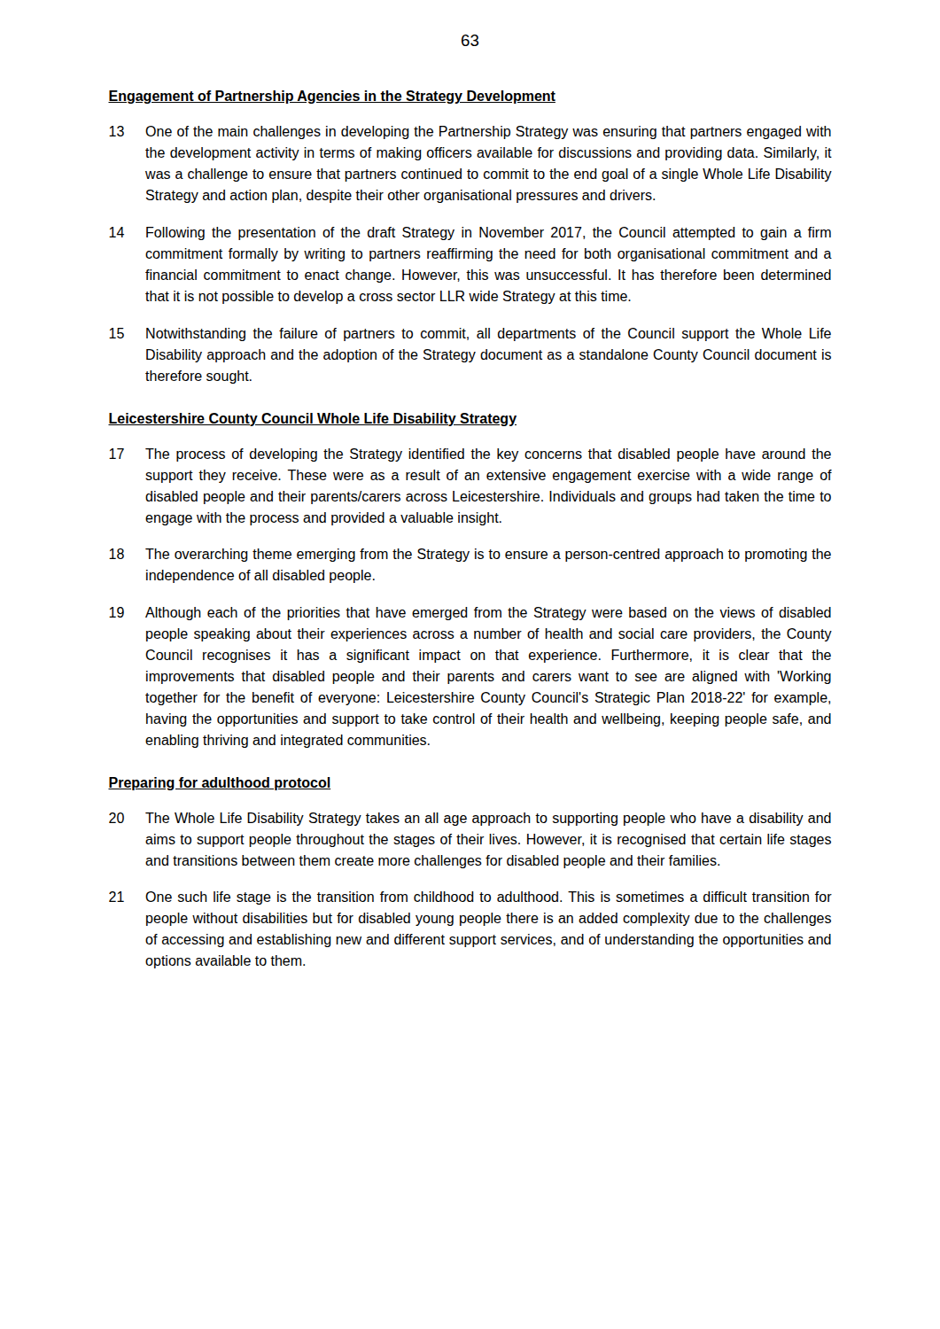63
Engagement of Partnership Agencies in the Strategy Development
13 One of the main challenges in developing the Partnership Strategy was ensuring that partners engaged with the development activity in terms of making officers available for discussions and providing data. Similarly, it was a challenge to ensure that partners continued to commit to the end goal of a single Whole Life Disability Strategy and action plan, despite their other organisational pressures and drivers.
14 Following the presentation of the draft Strategy in November 2017, the Council attempted to gain a firm commitment formally by writing to partners reaffirming the need for both organisational commitment and a financial commitment to enact change. However, this was unsuccessful. It has therefore been determined that it is not possible to develop a cross sector LLR wide Strategy at this time.
15 Notwithstanding the failure of partners to commit, all departments of the Council support the Whole Life Disability approach and the adoption of the Strategy document as a standalone County Council document is therefore sought.
Leicestershire County Council Whole Life Disability Strategy
17 The process of developing the Strategy identified the key concerns that disabled people have around the support they receive. These were as a result of an extensive engagement exercise with a wide range of disabled people and their parents/carers across Leicestershire. Individuals and groups had taken the time to engage with the process and provided a valuable insight.
18 The overarching theme emerging from the Strategy is to ensure a person-centred approach to promoting the independence of all disabled people.
19 Although each of the priorities that have emerged from the Strategy were based on the views of disabled people speaking about their experiences across a number of health and social care providers, the County Council recognises it has a significant impact on that experience. Furthermore, it is clear that the improvements that disabled people and their parents and carers want to see are aligned with 'Working together for the benefit of everyone: Leicestershire County Council's Strategic Plan 2018-22' for example, having the opportunities and support to take control of their health and wellbeing, keeping people safe, and enabling thriving and integrated communities.
Preparing for adulthood protocol
20 The Whole Life Disability Strategy takes an all age approach to supporting people who have a disability and aims to support people throughout the stages of their lives. However, it is recognised that certain life stages and transitions between them create more challenges for disabled people and their families.
21 One such life stage is the transition from childhood to adulthood. This is sometimes a difficult transition for people without disabilities but for disabled young people there is an added complexity due to the challenges of accessing and establishing new and different support services, and of understanding the opportunities and options available to them.